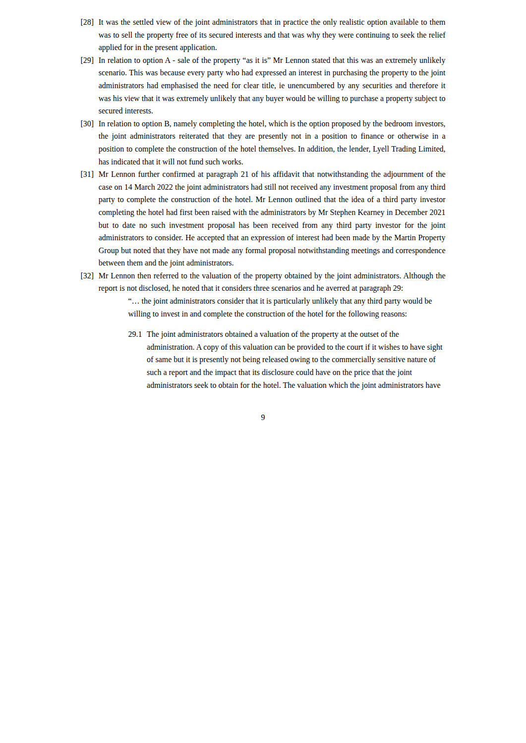[28] It was the settled view of the joint administrators that in practice the only realistic option available to them was to sell the property free of its secured interests and that was why they were continuing to seek the relief applied for in the present application.
[29] In relation to option A - sale of the property “as it is” Mr Lennon stated that this was an extremely unlikely scenario. This was because every party who had expressed an interest in purchasing the property to the joint administrators had emphasised the need for clear title, ie unencumbered by any securities and therefore it was his view that it was extremely unlikely that any buyer would be willing to purchase a property subject to secured interests.
[30] In relation to option B, namely completing the hotel, which is the option proposed by the bedroom investors, the joint administrators reiterated that they are presently not in a position to finance or otherwise in a position to complete the construction of the hotel themselves. In addition, the lender, Lyell Trading Limited, has indicated that it will not fund such works.
[31] Mr Lennon further confirmed at paragraph 21 of his affidavit that notwithstanding the adjournment of the case on 14 March 2022 the joint administrators had still not received any investment proposal from any third party to complete the construction of the hotel. Mr Lennon outlined that the idea of a third party investor completing the hotel had first been raised with the administrators by Mr Stephen Kearney in December 2021 but to date no such investment proposal has been received from any third party investor for the joint administrators to consider. He accepted that an expression of interest had been made by the Martin Property Group but noted that they have not made any formal proposal notwithstanding meetings and correspondence between them and the joint administrators.
[32] Mr Lennon then referred to the valuation of the property obtained by the joint administrators. Although the report is not disclosed, he noted that it considers three scenarios and he averred at paragraph 29:
“… the joint administrators consider that it is particularly unlikely that any third party would be willing to invest in and complete the construction of the hotel for the following reasons:
29.1 The joint administrators obtained a valuation of the property at the outset of the administration. A copy of this valuation can be provided to the court if it wishes to have sight of same but it is presently not being released owing to the commercially sensitive nature of such a report and the impact that its disclosure could have on the price that the joint administrators seek to obtain for the hotel. The valuation which the joint administrators have
9